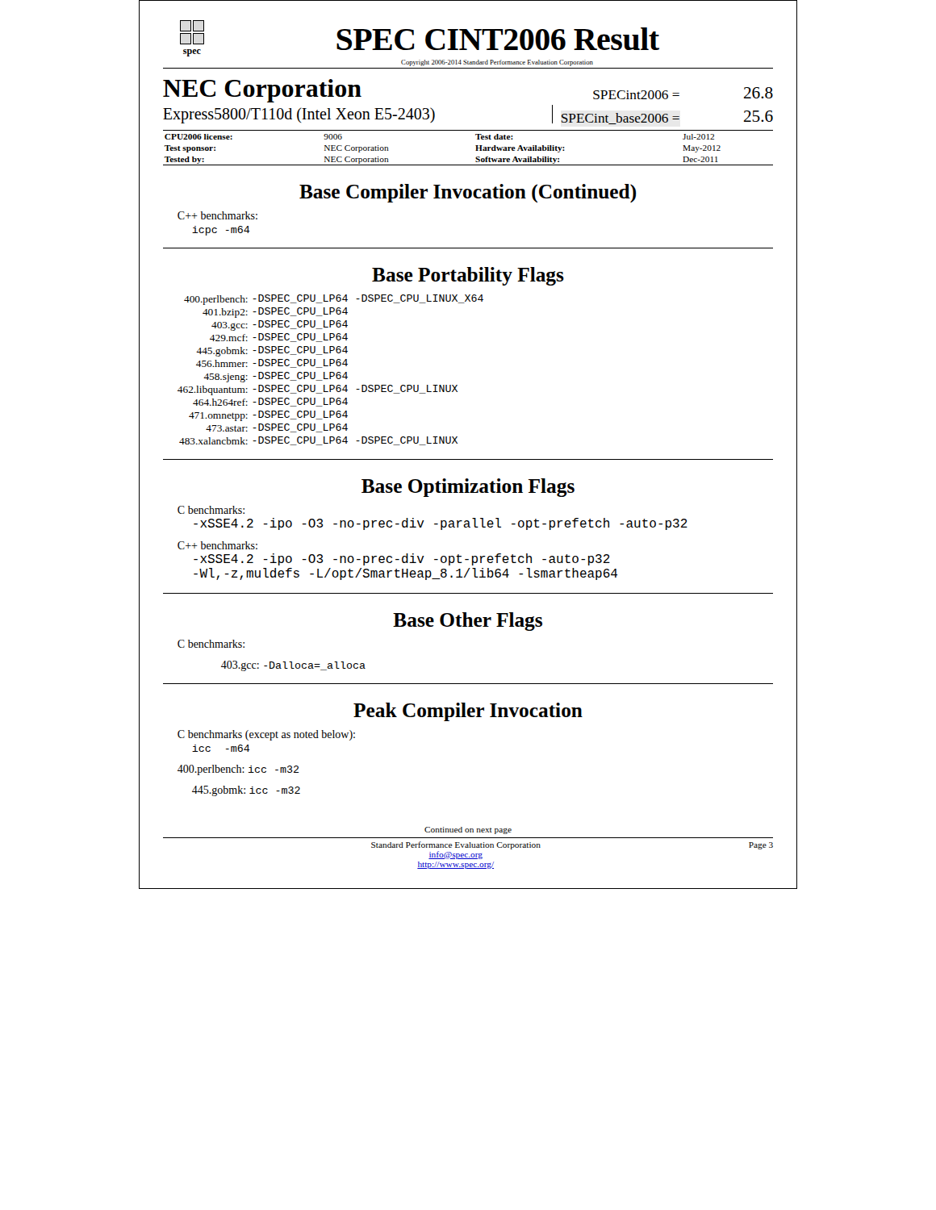spec
SPEC CINT2006 Result
Copyright 2006-2014 Standard Performance Evaluation Corporation
NEC Corporation
SPECint2006 =
26.8
Express5800/T110d (Intel Xeon E5-2403)
SPECint_base2006 =
25.6
| CPU2006 license: | 9006 | Test date: | Jul-2012 |
| Test sponsor: | NEC Corporation | Hardware Availability: | May-2012 |
| Tested by: | NEC Corporation | Software Availability: | Dec-2011 |
Base Compiler Invocation (Continued)
C++ benchmarks:
icpc -m64
Base Portability Flags
| 400.perlbench: | -DSPEC_CPU_LP64 -DSPEC_CPU_LINUX_X64 |
| 401.bzip2: | -DSPEC_CPU_LP64 |
| 403.gcc: | -DSPEC_CPU_LP64 |
| 429.mcf: | -DSPEC_CPU_LP64 |
| 445.gobmk: | -DSPEC_CPU_LP64 |
| 456.hmmer: | -DSPEC_CPU_LP64 |
| 458.sjeng: | -DSPEC_CPU_LP64 |
| 462.libquantum: | -DSPEC_CPU_LP64 -DSPEC_CPU_LINUX |
| 464.h264ref: | -DSPEC_CPU_LP64 |
| 471.omnetpp: | -DSPEC_CPU_LP64 |
| 473.astar: | -DSPEC_CPU_LP64 |
| 483.xalancbmk: | -DSPEC_CPU_LP64 -DSPEC_CPU_LINUX |
Base Optimization Flags
C benchmarks:
-xSSE4.2 -ipo -O3 -no-prec-div -parallel -opt-prefetch -auto-p32
C++ benchmarks:
-xSSE4.2 -ipo -O3 -no-prec-div -opt-prefetch -auto-p32
-Wl,-z,muldefs -L/opt/SmartHeap_8.1/lib64 -lsmartheap64
Base Other Flags
C benchmarks:
403.gcc: -Dalloca=_alloca
Peak Compiler Invocation
C benchmarks (except as noted below):
icc -m64
400.perlbench: icc -m32
445.gobmk: icc -m32
Continued on next page
Standard Performance Evaluation Corporation
info@spec.org
http://www.spec.org/
Page 3